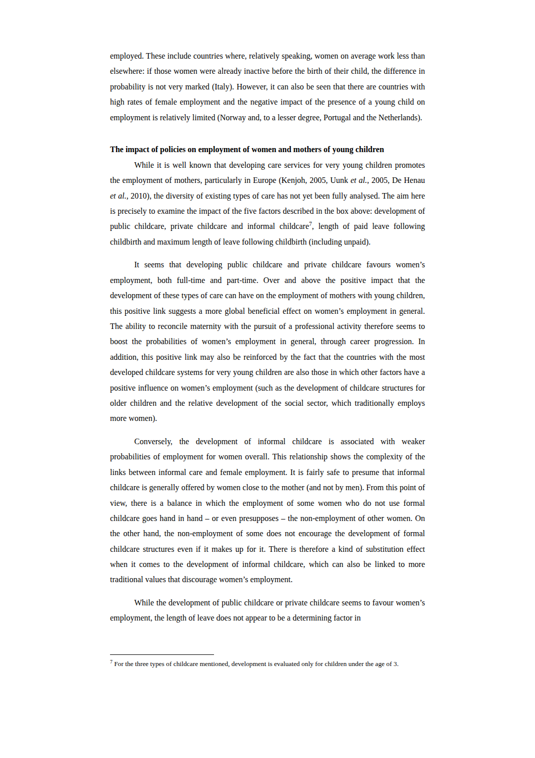employed. These include countries where, relatively speaking, women on average work less than elsewhere: if those women were already inactive before the birth of their child, the difference in probability is not very marked (Italy). However, it can also be seen that there are countries with high rates of female employment and the negative impact of the presence of a young child on employment is relatively limited (Norway and, to a lesser degree, Portugal and the Netherlands).
The impact of policies on employment of women and mothers of young children
While it is well known that developing care services for very young children promotes the employment of mothers, particularly in Europe (Kenjoh, 2005, Uunk et al., 2005, De Henau et al., 2010), the diversity of existing types of care has not yet been fully analysed. The aim here is precisely to examine the impact of the five factors described in the box above: development of public childcare, private childcare and informal childcare7, length of paid leave following childbirth and maximum length of leave following childbirth (including unpaid).
It seems that developing public childcare and private childcare favours women’s employment, both full-time and part-time. Over and above the positive impact that the development of these types of care can have on the employment of mothers with young children, this positive link suggests a more global beneficial effect on women’s employment in general. The ability to reconcile maternity with the pursuit of a professional activity therefore seems to boost the probabilities of women’s employment in general, through career progression. In addition, this positive link may also be reinforced by the fact that the countries with the most developed childcare systems for very young children are also those in which other factors have a positive influence on women’s employment (such as the development of childcare structures for older children and the relative development of the social sector, which traditionally employs more women).
Conversely, the development of informal childcare is associated with weaker probabilities of employment for women overall. This relationship shows the complexity of the links between informal care and female employment. It is fairly safe to presume that informal childcare is generally offered by women close to the mother (and not by men). From this point of view, there is a balance in which the employment of some women who do not use formal childcare goes hand in hand – or even presupposes – the non-employment of other women. On the other hand, the non-employment of some does not encourage the development of formal childcare structures even if it makes up for it. There is therefore a kind of substitution effect when it comes to the development of informal childcare, which can also be linked to more traditional values that discourage women’s employment.
While the development of public childcare or private childcare seems to favour women’s employment, the length of leave does not appear to be a determining factor in
7 For the three types of childcare mentioned, development is evaluated only for children under the age of 3.